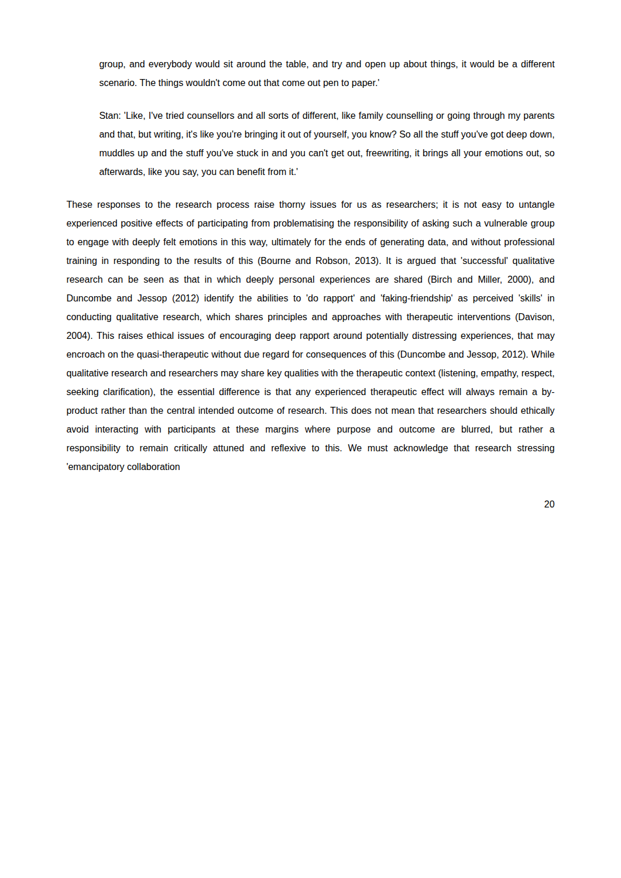group, and everybody would sit around the table, and try and open up about things, it would be a different scenario. The things wouldn't come out that come out pen to paper.'
Stan: 'Like, I've tried counsellors and all sorts of different, like family counselling or going through my parents and that, but writing, it's like you're bringing it out of yourself, you know? So all the stuff you've got deep down, muddles up and the stuff you've stuck in and you can't get out, freewriting, it brings all your emotions out, so afterwards, like you say, you can benefit from it.'
These responses to the research process raise thorny issues for us as researchers; it is not easy to untangle experienced positive effects of participating from problematising the responsibility of asking such a vulnerable group to engage with deeply felt emotions in this way, ultimately for the ends of generating data, and without professional training in responding to the results of this (Bourne and Robson, 2013). It is argued that 'successful' qualitative research can be seen as that in which deeply personal experiences are shared (Birch and Miller, 2000), and Duncombe and Jessop (2012) identify the abilities to 'do rapport' and 'faking-friendship' as perceived 'skills' in conducting qualitative research, which shares principles and approaches with therapeutic interventions (Davison, 2004). This raises ethical issues of encouraging deep rapport around potentially distressing experiences, that may encroach on the quasi-therapeutic without due regard for consequences of this (Duncombe and Jessop, 2012). While qualitative research and researchers may share key qualities with the therapeutic context (listening, empathy, respect, seeking clarification), the essential difference is that any experienced therapeutic effect will always remain a by-product rather than the central intended outcome of research. This does not mean that researchers should ethically avoid interacting with participants at these margins where purpose and outcome are blurred, but rather a responsibility to remain critically attuned and reflexive to this. We must acknowledge that research stressing 'emancipatory collaboration
20